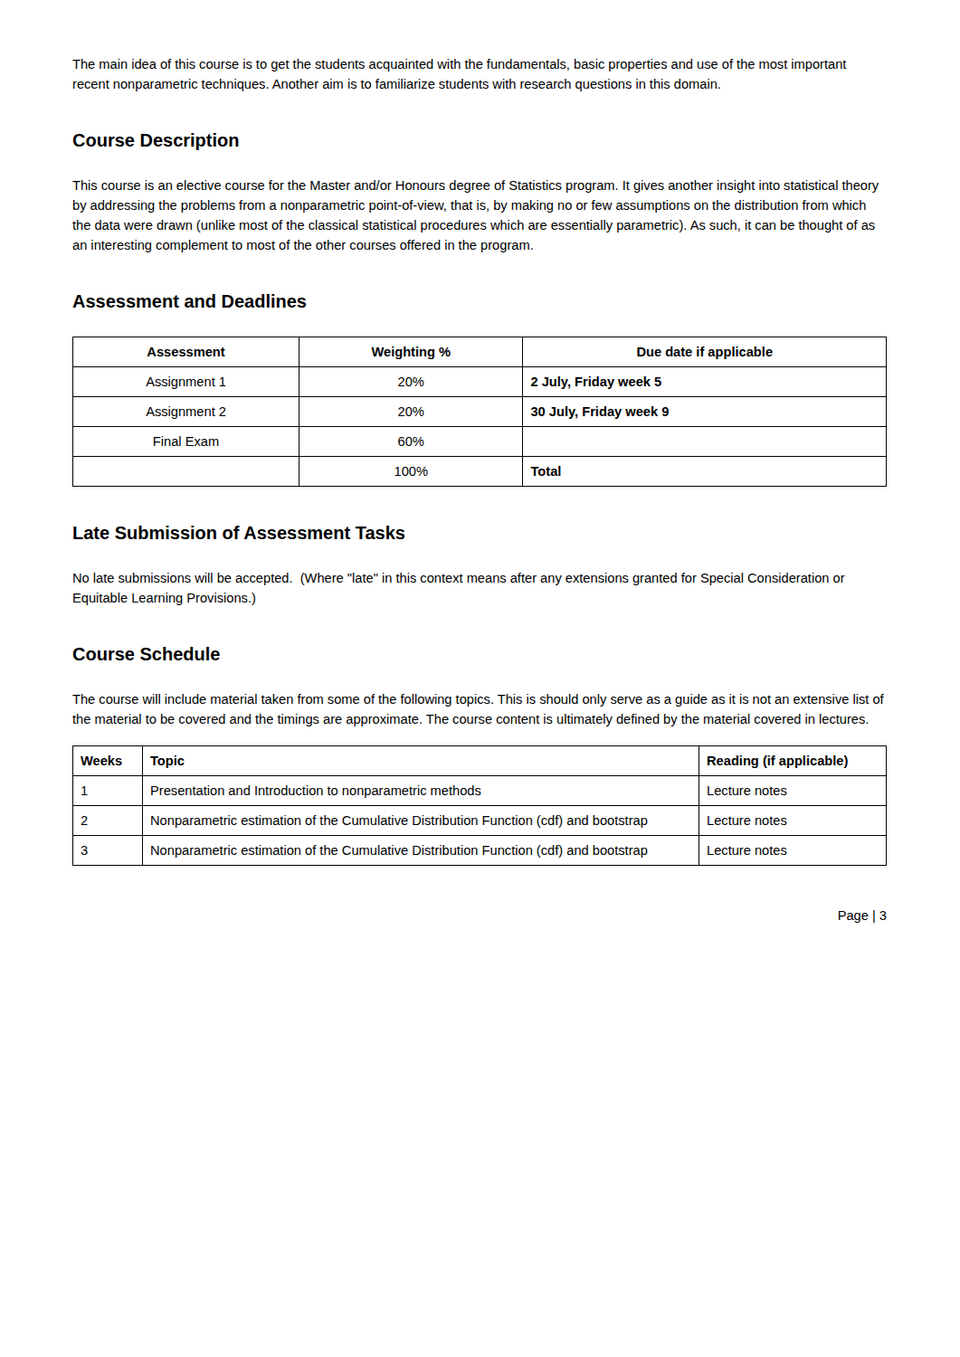The main idea of this course is to get the students acquainted with the fundamentals, basic properties and use of the most important recent nonparametric techniques. Another aim is to familiarize students with research questions in this domain.
Course Description
This course is an elective course for the Master and/or Honours degree of Statistics program. It gives another insight into statistical theory by addressing the problems from a nonparametric point-of-view, that is, by making no or few assumptions on the distribution from which the data were drawn (unlike most of the classical statistical procedures which are essentially parametric). As such, it can be thought of as an interesting complement to most of the other courses offered in the program.
Assessment and Deadlines
| Assessment | Weighting % | Due date if applicable |
| --- | --- | --- |
| Assignment 1 | 20% | 2 July, Friday week 5 |
| Assignment 2 | 20% | 30 July, Friday week 9 |
| Final Exam | 60% | |
| | 100% | Total |
Late Submission of Assessment Tasks
No late submissions will be accepted. (Where "late" in this context means after any extensions granted for Special Consideration or Equitable Learning Provisions.)
Course Schedule
The course will include material taken from some of the following topics. This is should only serve as a guide as it is not an extensive list of the material to be covered and the timings are approximate. The course content is ultimately defined by the material covered in lectures.
| Weeks | Topic | Reading (if applicable) |
| --- | --- | --- |
| 1 | Presentation and Introduction to nonparametric methods | Lecture notes |
| 2 | Nonparametric estimation of the Cumulative Distribution Function (cdf) and bootstrap | Lecture notes |
| 3 | Nonparametric estimation of the Cumulative Distribution Function (cdf) and bootstrap | Lecture notes |
Page | 3